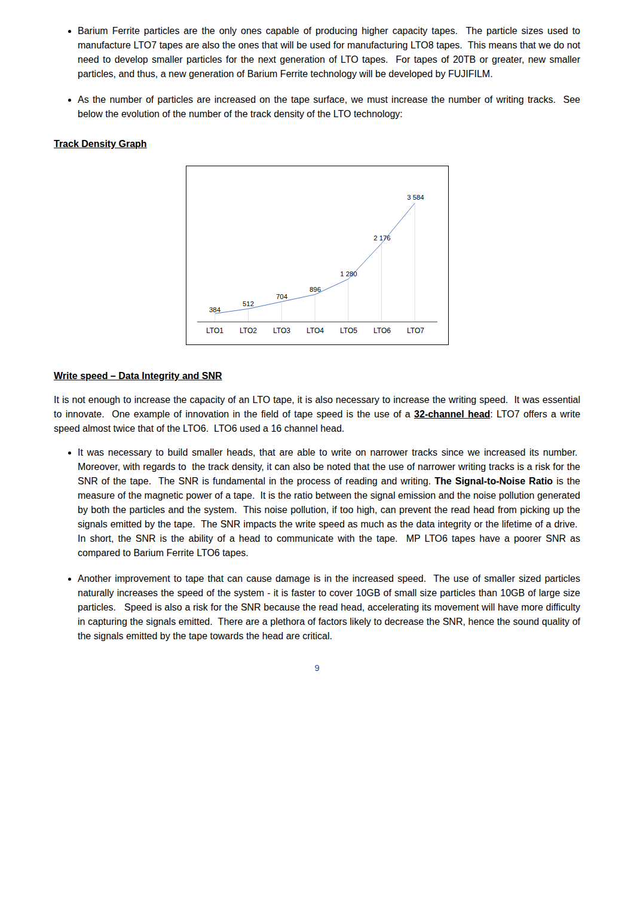Barium Ferrite particles are the only ones capable of producing higher capacity tapes. The particle sizes used to manufacture LTO7 tapes are also the ones that will be used for manufacturing LTO8 tapes. This means that we do not need to develop smaller particles for the next generation of LTO tapes. For tapes of 20TB or greater, new smaller particles, and thus, a new generation of Barium Ferrite technology will be developed by FUJIFILM.
As the number of particles are increased on the tape surface, we must increase the number of writing tracks. See below the evolution of the number of the track density of the LTO technology:
Track Density Graph
384
512
704
896
1 280
2 176
3 584
LTO1
LTO2
LTO3
LTO4
LTO5
LTO6
LTO7
Write speed – Data Integrity and SNR
It is not enough to increase the capacity of an LTO tape, it is also necessary to increase the writing speed. It was essential to innovate. One example of innovation in the field of tape speed is the use of a 32-channel head: LTO7 offers a write speed almost twice that of the LTO6. LTO6 used a 16 channel head.
It was necessary to build smaller heads, that are able to write on narrower tracks since we increased its number. Moreover, with regards to the track density, it can also be noted that the use of narrower writing tracks is a risk for the SNR of the tape. The SNR is fundamental in the process of reading and writing. The Signal-to-Noise Ratio is the measure of the magnetic power of a tape. It is the ratio between the signal emission and the noise pollution generated by both the particles and the system. This noise pollution, if too high, can prevent the read head from picking up the signals emitted by the tape. The SNR impacts the write speed as much as the data integrity or the lifetime of a drive. In short, the SNR is the ability of a head to communicate with the tape. MP LTO6 tapes have a poorer SNR as compared to Barium Ferrite LTO6 tapes.
Another improvement to tape that can cause damage is in the increased speed. The use of smaller sized particles naturally increases the speed of the system - it is faster to cover 10GB of small size particles than 10GB of large size particles. Speed is also a risk for the SNR because the read head, accelerating its movement will have more difficulty in capturing the signals emitted. There are a plethora of factors likely to decrease the SNR, hence the sound quality of the signals emitted by the tape towards the head are critical.
9